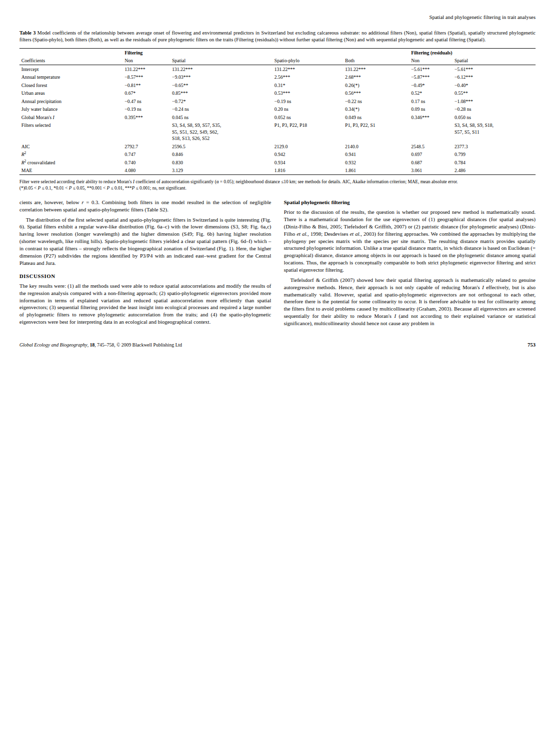Spatial and phylogenetic filtering in trait analyses
Table 3 Model coefficients of the relationship between average onset of flowering and environmental predictors in Switzerland but excluding calcareous substrate: no additional filters (Non), spatial filters (Spatial), spatially structured phylogenetic filters (Spatio-phylo), both filters (Both), as well as the residuals of pure phylogenetic filters on the traits (Filtering (residuals)) without further spatial filtering (Non) and with sequential phylogenetic and spatial filtering (Spatial).
| | Filtering | Filtering (residuals) |
| --- | --- | --- |
| Coefficients | Non | Spatial | Spatio-phylo | Both | Non | Spatial |
| Intercept | 131.22*** | 131.22*** | 131.22*** | 131.22*** | −5.61*** | −5.61*** |
| Annual temperature | −8.57*** | −9.03*** | 2.56*** | 2.68*** | −5.87*** | −6.12*** |
| Closed forest | −0.81** | −0.65** | 0.31* | 0.26(*) | −0.49* | −0.40* |
| Urban areas | 0.67* | 0.85*** | 0.53*** | 0.56*** | 0.52* | 0.55** |
| Annual precipitation | −0.47 ns | −0.72* | −0.19 ns | −0.22 ns | 0.17 ns | −1.08*** |
| July water balance | −0.19 ns | −0.24 ns | 0.20 ns | 0.34(*) | 0.09 ns | −0.28 ns |
| Global Moran's I | 0.395*** | 0.045 ns | 0.052 ns | 0.049 ns | 0.346*** | 0.050 ns |
| Filters selected | | S3, S4, S8, S9, S57, S35, S5, S51, S22, S49, S62, S18, S13, S26, S52 | P1, P3, P22, P18 | P1, P3, P22, S1 | | S3, S4, S8, S9, S18, S57, S5, S11 |
| AIC | 2792.7 | 2596.5 | 2129.0 | 2140.0 | 2548.5 | 2377.3 |
| R 2 | 0.747 | 0.846 | 0.942 | 0.941 | 0.697 | 0.799 |
| R 2 crossvalidated | 0.740 | 0.830 | 0.934 | 0.932 | 0.687 | 0.784 |
| MAE | 4.080 | 3.129 | 1.816 | 1.861 | 3.061 | 2.486 |
Filter were selected according their ability to reduce Moran's I coefficient of autocorrelation significantly (α = 0.05); neighbourhood distance ≤10 km; see methods for details. AIC, Akaike information criterion; MAE, mean absolute error.
(*)0.05 < P ≤ 0.1, *0.01 < P ≤ 0.05, **0.001 < P ≤ 0.01, ***P ≤ 0.001; ns, not significant.
cients are, however, below r = 0.3. Combining both filters in one model resulted in the selection of negligible correlation between spatial and spatio-phylogenetic filters (Table S2).
The distribution of the first selected spatial and spatio-phylogenetic filters in Switzerland is quite interesting (Fig. 6). Spatial filters exhibit a regular wave-like distribution (Fig. 6a–c) with the lower dimensions (S3, S8; Fig. 6a,c) having lower resolution (longer wavelength) and the higher dimension (S49; Fig. 6b) having higher resolution (shorter wavelength, like rolling hills). Spatio-phylogenetic filters yielded a clear spatial pattern (Fig. 6d–f) which – in contrast to spatial filters – strongly reflects the biogeographical zonation of Switzerland (Fig. 1). Here, the higher dimension (P27) subdivides the regions identified by P3/P4 with an indicated east–west gradient for the Central Plateau and Jura.
Discussion
The key results were: (1) all the methods used were able to reduce spatial autocorrelations and modify the results of the regression analysis compared with a non-filtering approach; (2) spatio-phylogenetic eigenvectors provided more information in terms of explained variation and reduced spatial autocorrelation more efficiently than spatial eigenvectors; (3) sequential filtering provided the least insight into ecological processes and required a large number of phylogenetic filters to remove phylogenetic autocorrelation from the traits; and (4) the spatio-phylogenetic eigenvectors were best for interpreting data in an ecological and biogeographical context.
Spatial phylogenetic filtering
Prior to the discussion of the results, the question is whether our proposed new method is mathematically sound. There is a mathematical foundation for the use eigenvectors of (1) geographical distances (for spatial analyses) (Diniz-Filho & Bini, 2005; Tiefelsdorf & Griffith, 2007) or (2) patristic distance (for phylogenetic analyses) (Diniz-Filho et al., 1998; Desdevises et al., 2003) for filtering approaches. We combined the approaches by multiplying the phylogeny per species matrix with the species per site matrix. The resulting distance matrix provides spatially structured phylogenetic information. Unlike a true spatial distance matrix, in which distance is based on Euclidean (= geographical) distance, distance among objects in our approach is based on the phylogenetic distance among spatial locations. Thus, the approach is conceptually comparable to both strict phylogenetic eigenvector filtering and strict spatial eigenvector filtering.
Tiefelsdorf & Griffith (2007) showed how their spatial filtering approach is mathematically related to genuine autoregressive methods. Hence, their approach is not only capable of reducing Moran's I effectively, but is also mathematically valid. However, spatial and spatio-phylogenetic eigenvectors are not orthogonal to each other, therefore there is the potential for some collinearity to occur. It is therefore advisable to test for collinearity among the filters first to avoid problems caused by multicollinearity (Graham, 2003). Because all eigenvectors are screened sequentially for their ability to reduce Moran's I (and not according to their explained variance or statistical significance), multicollinearity should hence not cause any problem in
Global Ecology and Biogeography, 18, 745–758, © 2009 Blackwell Publishing Ltd
753